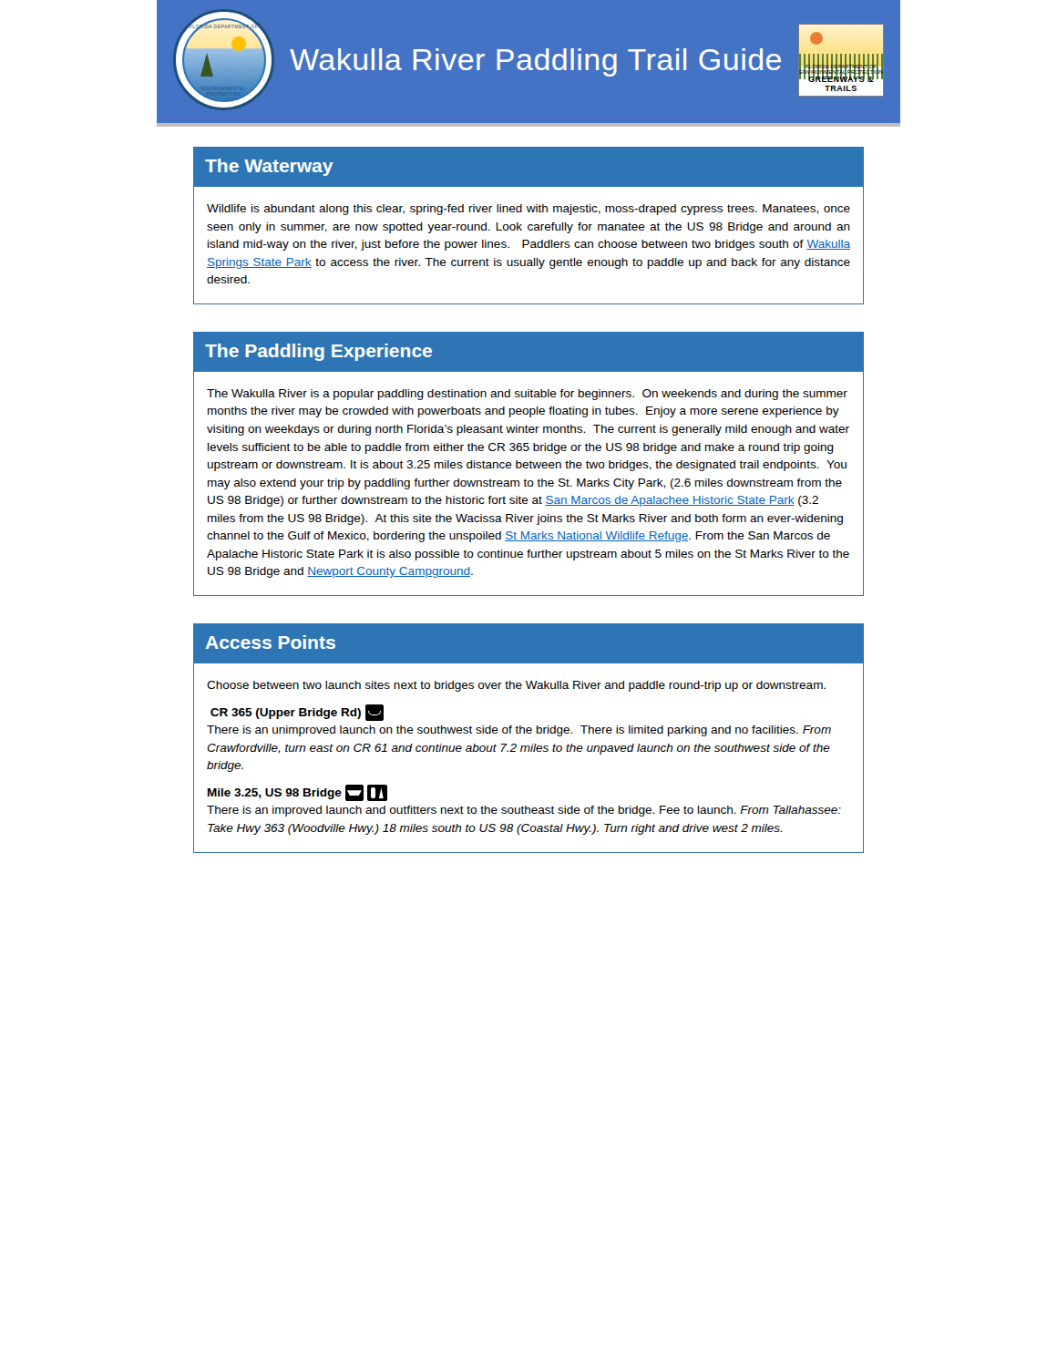FLORIDA DEPARTMENT OF ENVIRONMENTAL PROTECTION
Wakulla River Paddling Trail Guide
FLORIDA DEPARTMENT OF
ENVIRONMENTAL PROTECTION
GREENWAYS & TRAILS
The Waterway
Wildlife is abundant along this clear, spring-fed river lined with majestic, moss-draped cypress trees. Manatees, once seen only in summer, are now spotted year-round. Look carefully for manatee at the US 98 Bridge and around an island mid-way on the river, just before the power lines. Paddlers can choose between two bridges south of Wakulla Springs State Park to access the river. The current is usually gentle enough to paddle up and back for any distance desired.
The Paddling Experience
The Wakulla River is a popular paddling destination and suitable for beginners. On weekends and during the summer months the river may be crowded with powerboats and people floating in tubes. Enjoy a more serene experience by visiting on weekdays or during north Florida’s pleasant winter months. The current is generally mild enough and water levels sufficient to be able to paddle from either the CR 365 bridge or the US 98 bridge and make a round trip going upstream or downstream. It is about 3.25 miles distance between the two bridges, the designated trail endpoints. You may also extend your trip by paddling further downstream to the St. Marks City Park, (2.6 miles downstream from the US 98 Bridge) or further downstream to the historic fort site at San Marcos de Apalachee Historic State Park (3.2 miles from the US 98 Bridge). At this site the Wacissa River joins the St Marks River and both form an ever-widening channel to the Gulf of Mexico, bordering the unspoiled St Marks National Wildlife Refuge. From the San Marcos de Apalache Historic State Park it is also possible to continue further upstream about 5 miles on the St Marks River to the US 98 Bridge and Newport County Campground.
Access Points
Choose between two launch sites next to bridges over the Wakulla River and paddle round-trip up or downstream.
CR 365 (Upper Bridge Rd)
There is an unimproved launch on the southwest side of the bridge. There is limited parking and no facilities. From Crawfordville, turn east on CR 61 and continue about 7.2 miles to the unpaved launch on the southwest side of the bridge.
Mile 3.25, US 98 Bridge
There is an improved launch and outfitters next to the southeast side of the bridge. Fee to launch. From Tallahassee: Take Hwy 363 (Woodville Hwy.) 18 miles south to US 98 (Coastal Hwy.). Turn right and drive west 2 miles.